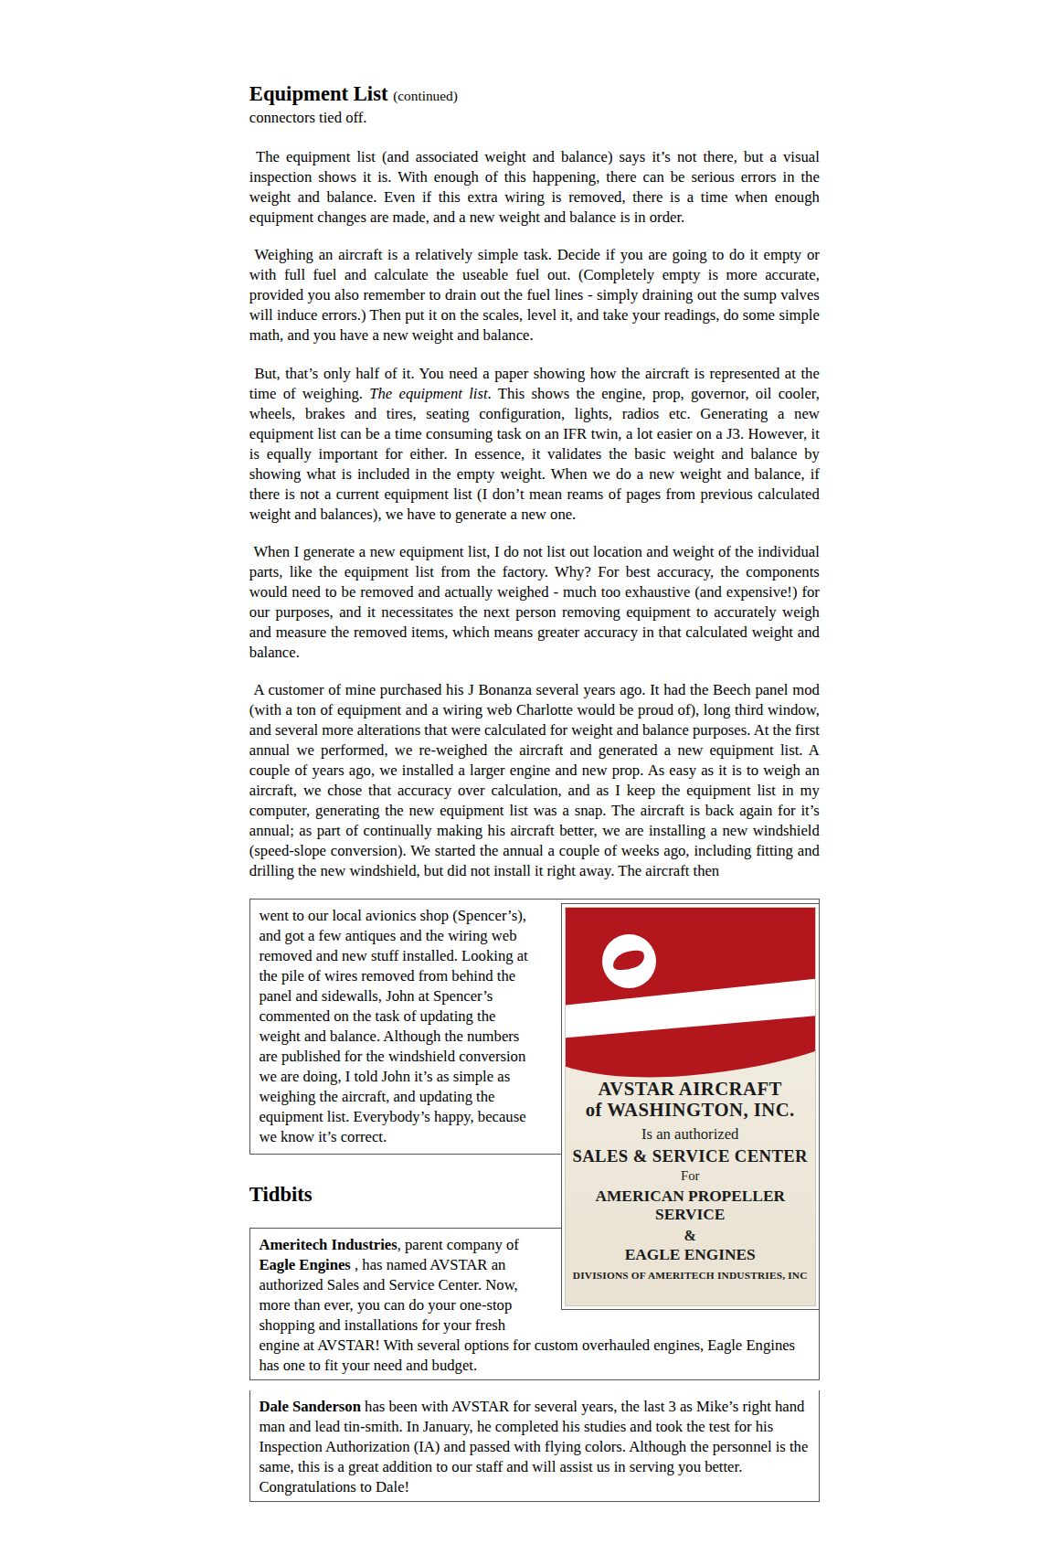Equipment List (continued)
connectors tied off.
The equipment list (and associated weight and balance) says it’s not there, but a visual inspection shows it is. With enough of this happening, there can be serious errors in the weight and balance. Even if this extra wiring is removed, there is a time when enough equipment changes are made, and a new weight and balance is in order.
Weighing an aircraft is a relatively simple task. Decide if you are going to do it empty or with full fuel and calculate the useable fuel out. (Completely empty is more accurate, provided you also remember to drain out the fuel lines - simply draining out the sump valves will induce errors.) Then put it on the scales, level it, and take your readings, do some simple math, and you have a new weight and balance.
But, that’s only half of it. You need a paper showing how the aircraft is represented at the time of weighing. The equipment list. This shows the engine, prop, governor, oil cooler, wheels, brakes and tires, seating configuration, lights, radios etc. Generating a new equipment list can be a time consuming task on an IFR twin, a lot easier on a J3. However, it is equally important for either. In essence, it validates the basic weight and balance by showing what is included in the empty weight. When we do a new weight and balance, if there is not a current equipment list (I don’t mean reams of pages from previous calculated weight and balances), we have to generate a new one.
When I generate a new equipment list, I do not list out location and weight of the individual parts, like the equipment list from the factory. Why? For best accuracy, the components would need to be removed and actually weighed - much too exhaustive (and expensive!) for our purposes, and it necessitates the next person removing equipment to accurately weigh and measure the removed items, which means greater accuracy in that calculated weight and balance.
A customer of mine purchased his J Bonanza several years ago. It had the Beech panel mod (with a ton of equipment and a wiring web Charlotte would be proud of), long third window, and several more alterations that were calculated for weight and balance purposes. At the first annual we performed, we re-weighed the aircraft and generated a new equipment list. A couple of years ago, we installed a larger engine and new prop. As easy as it is to weigh an aircraft, we chose that accuracy over calculation, and as I keep the equipment list in my computer, generating the new equipment list was a snap. The aircraft is back again for it’s annual; as part of continually making his aircraft better, we are installing a new windshield (speed-slope conversion). We started the annual a couple of weeks ago, including fitting and drilling the new windshield, but did not install it right away. The aircraft then
AVSTAR AIRCRAFT
of WASHINGTON, INC.
Is an authorized
SALES & SERVICE CENTER
For
AMERICAN PROPELLER SERVICE
&
EAGLE ENGINES
DIVISIONS OF AMERITECH INDUSTRIES, INC
went to our local avionics shop (Spencer’s), and got a few antiques and the wiring web removed and new stuff installed. Looking at the pile of wires removed from behind the panel and sidewalls, John at Spencer’s commented on the task of updating the weight and balance. Although the numbers are published for the windshield conversion we are doing, I told John it’s as simple as weighing the aircraft, and updating the equipment list. Everybody’s happy, because we know it’s correct.
Tidbits
Ameritech Industries, parent company of Eagle Engines , has named AVSTAR an authorized Sales and Service Center. Now, more than ever, you can do your one-stop shopping and installations for your fresh engine at AVSTAR! With several options for custom overhauled engines, Eagle Engines has one to fit your need and budget.
Dale Sanderson has been with AVSTAR for several years, the last 3 as Mike’s right hand man and lead tin-smith. In January, he completed his studies and took the test for his Inspection Authorization (IA) and passed with flying colors. Although the personnel is the same, this is a great addition to our staff and will assist us in serving you better. Congratulations to Dale!